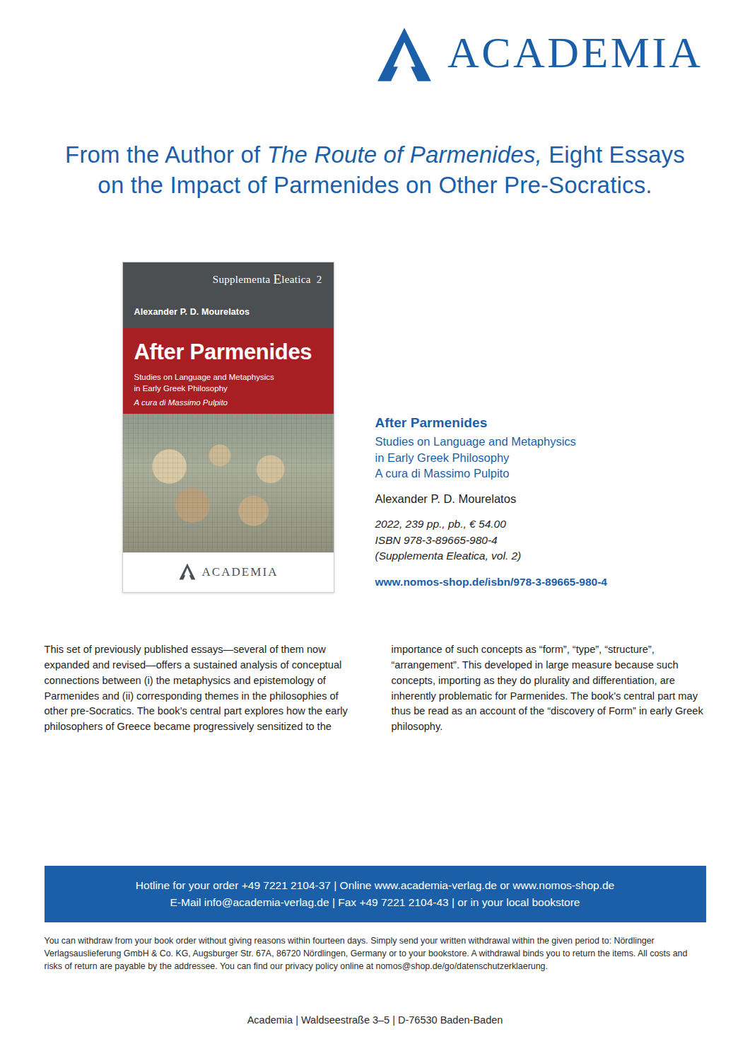ACADEMIA
From the Author of The Route of Parmenides, Eight Essays on the Impact of Parmenides on Other Pre-Socratics.
Supplementa Eleatica 2
Alexander P. D. Mourelatos
After Parmenides
Studies on Language and Metaphysics
in Early Greek Philosophy
A cura di Massimo Pulpito
ACADEMIA
After Parmenides
Studies on Language and Metaphysics
in Early Greek Philosophy
A cura di Massimo Pulpito
Alexander P. D. Mourelatos
2022, 239 pp., pb., € 54.00
ISBN 978-3-89665-980-4
(Supplementa Eleatica, vol. 2)
www.nomos-shop.de/isbn/978-3-89665-980-4
This set of previously published essays—several of them now expanded and revised—offers a sustained analysis of conceptual connections between (i) the metaphysics and epistemology of Parmenides and (ii) corresponding themes in the philosophies of other pre-Socratics. The book’s central part explores how the early philosophers of Greece became progressively sensitized to the importance of such concepts as “form”, “type”, “structure”, “arrangement”. This developed in large measure because such concepts, importing as they do plurality and differentiation, are inherently problematic for Parmenides. The book’s central part may thus be read as an account of the “discovery of Form” in early Greek philosophy.
Hotline for your order +49 7221 2104-37 | Online www.academia-verlag.de or www.nomos-shop.de
E-Mail info@academia-verlag.de | Fax +49 7221 2104-43 | or in your local bookstore
You can withdraw from your book order without giving reasons within fourteen days. Simply send your written withdrawal within the given period to: Nördlinger Verlagsauslieferung GmbH & Co. KG, Augsburger Str. 67A, 86720 Nördlingen, Germany or to your bookstore. A withdrawal binds you to return the items. All costs and risks of return are payable by the addressee. You can find our privacy policy online at nomos@shop.de/go/datenschutzerklaerung.
Academia | Waldseestraße 3–5 | D-76530 Baden-Baden